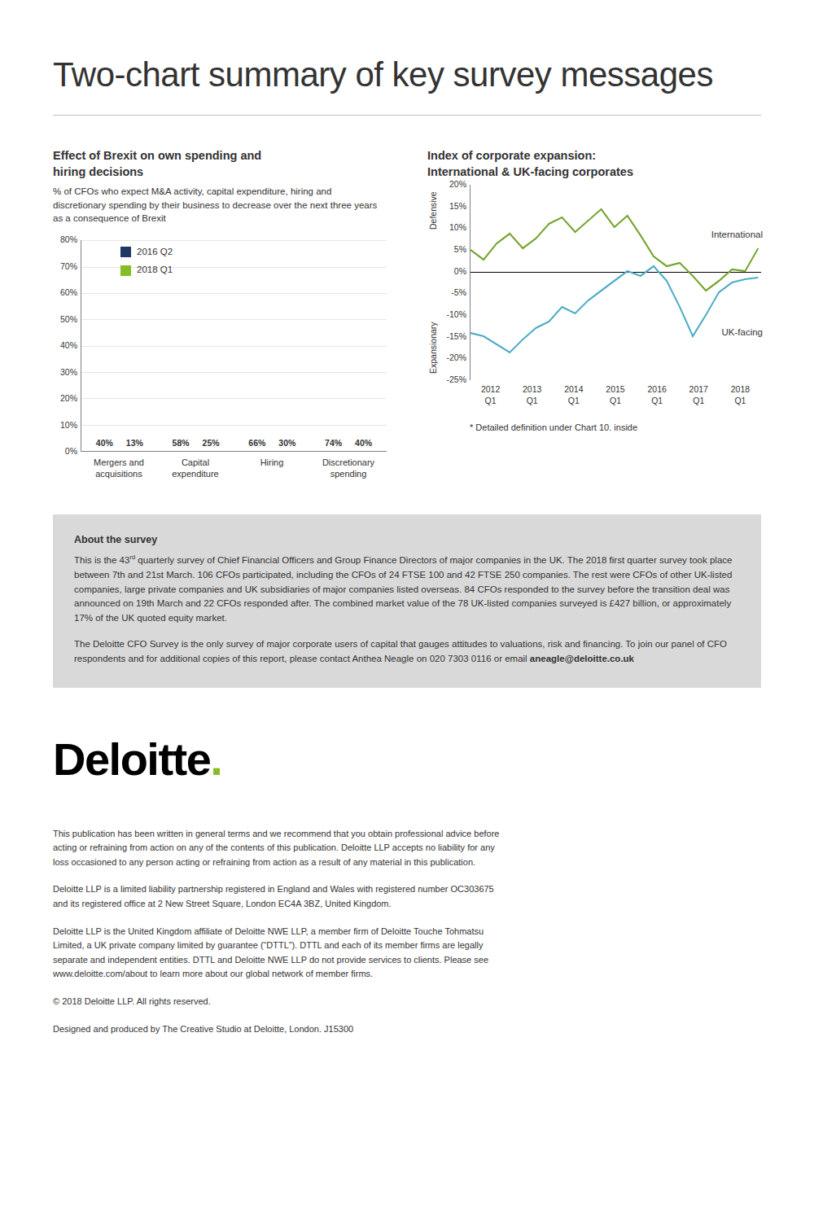Two-chart summary of key survey messages
Effect of Brexit on own spending and
hiring decisions
% of CFOs who expect M&A activity, capital expenditure, hiring and discretionary spending by their business to decrease over the next three years as a consequence of Brexit
80% 70% 60% 50% 40% 30% 20% 10% 0%
2016 Q2
2018 Q1
40%
13%
58%
25%
66%
30%
74%
40%
Mergers and
acquisitions
Capital
expenditure
Hiring
Discretionary
spending
Index of corporate expansion:
International & UK-facing corporates
Expansionary Defensive
20% 15% 10% 5% 0% -5% -10% -15% -20% -25%
International UK-facing
2012
Q1
2013
Q1
2014
Q1
2015
Q1
2016
Q1
2017
Q1
2018
Q1
* Detailed definition under Chart 10. inside
About the survey
This is the 43rd quarterly survey of Chief Financial Officers and Group Finance Directors of major companies in the UK. The 2018 first quarter survey took place between 7th and 21st March. 106 CFOs participated, including the CFOs of 24 FTSE 100 and 42 FTSE 250 companies. The rest were CFOs of other UK-listed companies, large private companies and UK subsidiaries of major companies listed overseas. 84 CFOs responded to the survey before the transition deal was announced on 19th March and 22 CFOs responded after. The combined market value of the 78 UK-listed companies surveyed is £427 billion, or approximately 17% of the UK quoted equity market.
The Deloitte CFO Survey is the only survey of major corporate users of capital that gauges attitudes to valuations, risk and financing. To join our panel of CFO respondents and for additional copies of this report, please contact Anthea Neagle on 020 7303 0116 or email aneagle@deloitte.co.uk
Deloitte.
This publication has been written in general terms and we recommend that you obtain professional advice before acting or refraining from action on any of the contents of this publication. Deloitte LLP accepts no liability for any loss occasioned to any person acting or refraining from action as a result of any material in this publication.
Deloitte LLP is a limited liability partnership registered in England and Wales with registered number OC303675 and its registered office at 2 New Street Square, London EC4A 3BZ, United Kingdom.
Deloitte LLP is the United Kingdom affiliate of Deloitte NWE LLP, a member firm of Deloitte Touche Tohmatsu Limited, a UK private company limited by guarantee (“DTTL”). DTTL and each of its member firms are legally separate and independent entities. DTTL and Deloitte NWE LLP do not provide services to clients. Please see www.deloitte.com/about to learn more about our global network of member firms.
© 2018 Deloitte LLP. All rights reserved.
Designed and produced by The Creative Studio at Deloitte, London. J15300